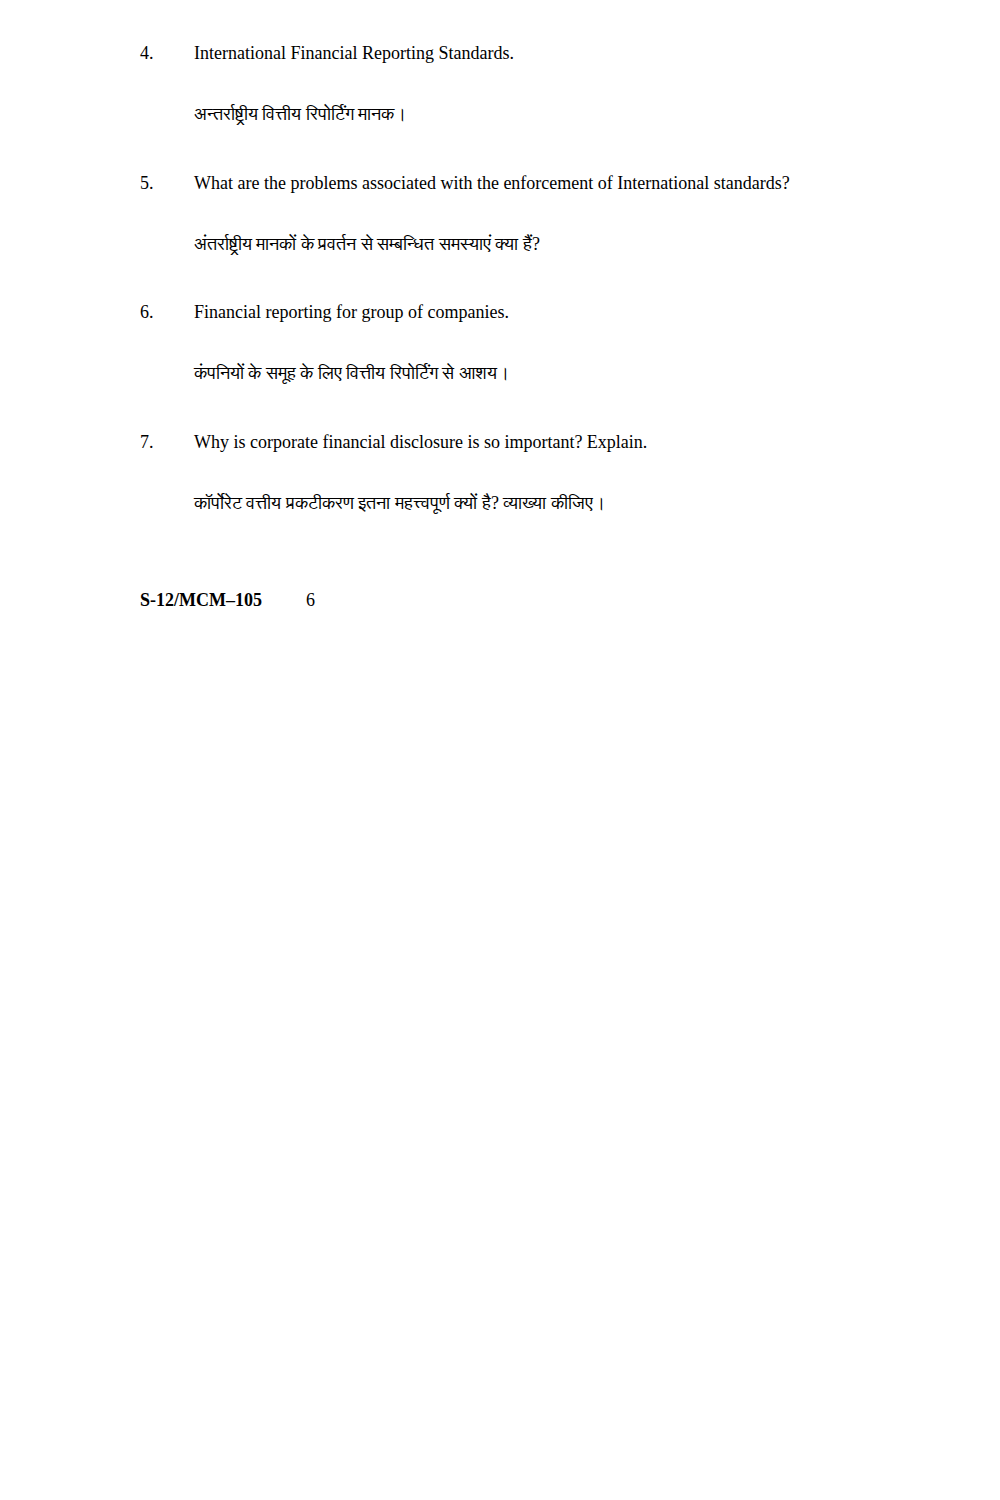4.
International Financial Reporting Standards.
अन्तर्राष्ट्रीय वित्तीय रिपोर्टिंग मानक।
5.
What are the problems associated with the enforcement of International standards?
अंतर्राष्ट्रीय मानकों के प्रवर्तन से सम्बन्धित समस्याएं क्या हैं?
6.
Financial reporting for group of companies.
कंपनियों के समूह के लिए वित्तीय रिपोर्टिंग से आशय।
7.
Why is corporate financial disclosure is so important? Explain.
कॉर्पोरेट वत्तीय प्रकटीकरण इतना महत्त्वपूर्ण क्यों है? व्याख्या कीजिए।
S-12/MCM–105 6